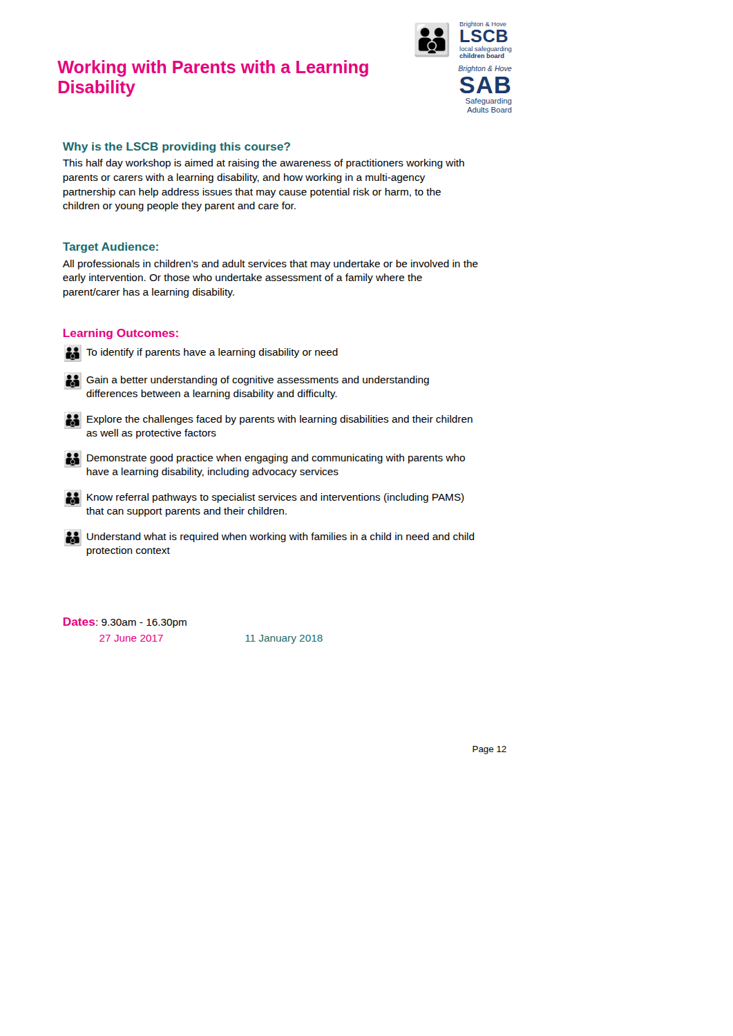👪
Brighton & Hove LSCB local safeguarding children board
Brighton & Hove SAB Safeguarding Adults Board
Working with Parents with a Learning Disability
Why is the LSCB providing this course?
This half day workshop is aimed at raising the awareness of practitioners working with parents or carers with a learning disability, and how working in a multi-agency partnership can help address issues that may cause potential risk or harm, to the children or young people they parent and care for.
Target Audience:
All professionals in children’s and adult services that may undertake or be involved in the early intervention. Or those who undertake assessment of a family where the parent/carer has a learning disability.
Learning Outcomes:
👪
To identify if parents have a learning disability or need
👪
Gain a better understanding of cognitive assessments and understanding differences between a learning disability and difficulty.
👪
Explore the challenges faced by parents with learning disabilities and their children as well as protective factors
👪
Demonstrate good practice when engaging and communicating with parents who have a learning disability, including advocacy services
👪
Know referral pathways to specialist services and interventions (including PAMS) that can support parents and their children.
👪
Understand what is required when working with families in a child in need and child protection context
Dates: 9.30am - 16.30pm
27 June 2017 11 January 2018
Page 12